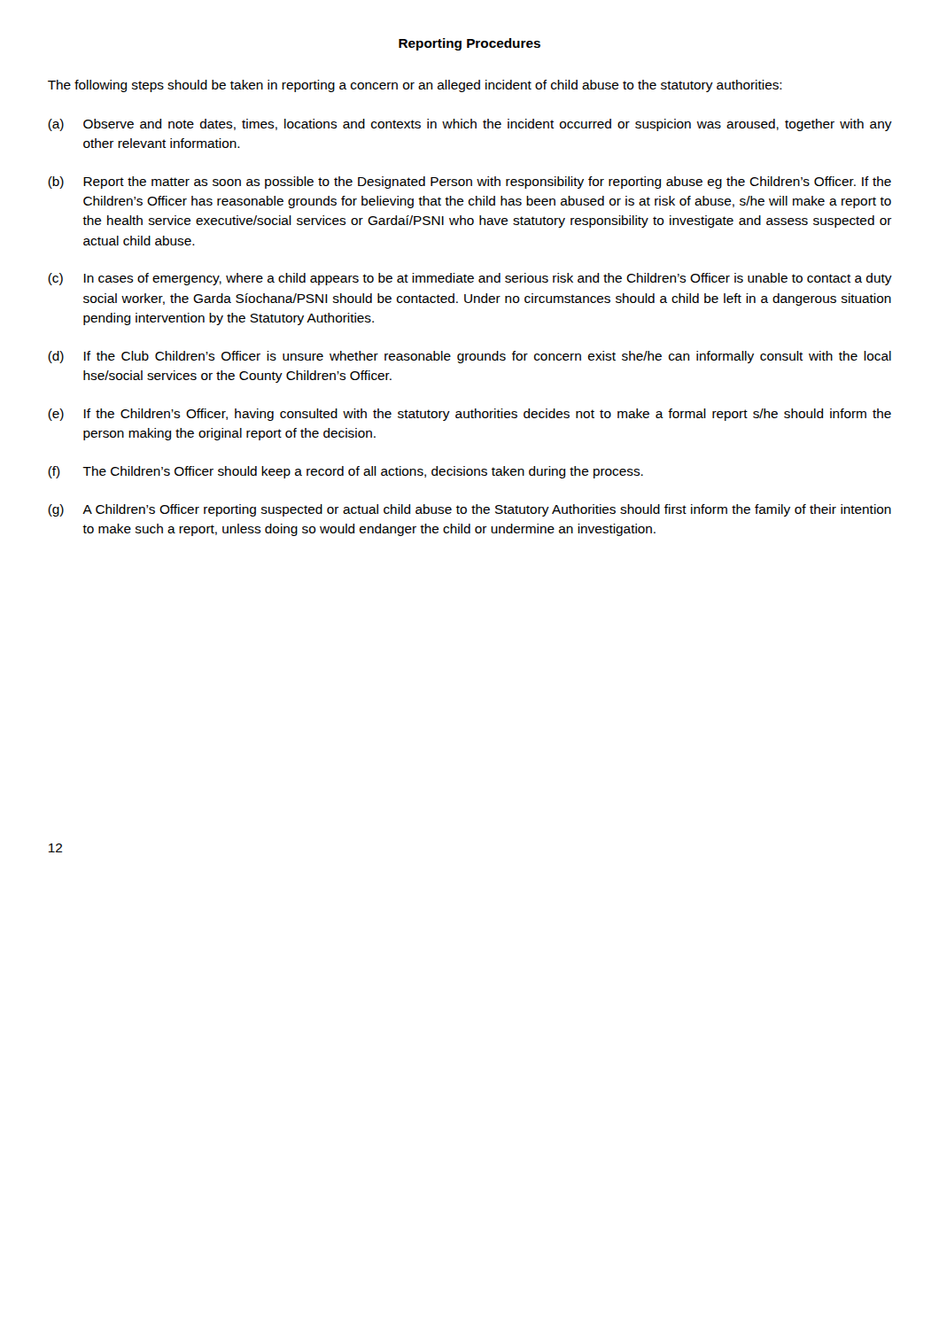Reporting Procedures
The following steps should be taken in reporting a concern or an alleged incident of child abuse to the statutory authorities:
(a) Observe and note dates, times, locations and contexts in which the incident occurred or suspicion was aroused, together with any other relevant information.
(b) Report the matter as soon as possible to the Designated Person with responsibility for reporting abuse eg the Children’s Officer. If the Children’s Officer has reasonable grounds for believing that the child has been abused or is at risk of abuse, s/he will make a report to the health service executive/social services or Gardaí/PSNI who have statutory responsibility to investigate and assess suspected or actual child abuse.
(c) In cases of emergency, where a child appears to be at immediate and serious risk and the Children’s Officer is unable to contact a duty social worker, the Garda Síochana/PSNI should be contacted. Under no circumstances should a child be left in a dangerous situation pending intervention by the Statutory Authorities.
(d) If the Club Children’s Officer is unsure whether reasonable grounds for concern exist she/he can informally consult with the local hse/social services or the County Children’s Officer.
(e) If the Children’s Officer, having consulted with the statutory authorities decides not to make a formal report s/he should inform the person making the original report of the decision.
(f) The Children’s Officer should keep a record of all actions, decisions taken during the process.
(g) A Children’s Officer reporting suspected or actual child abuse to the Statutory Authorities should first inform the family of their intention to make such a report, unless doing so would endanger the child or undermine an investigation.
12